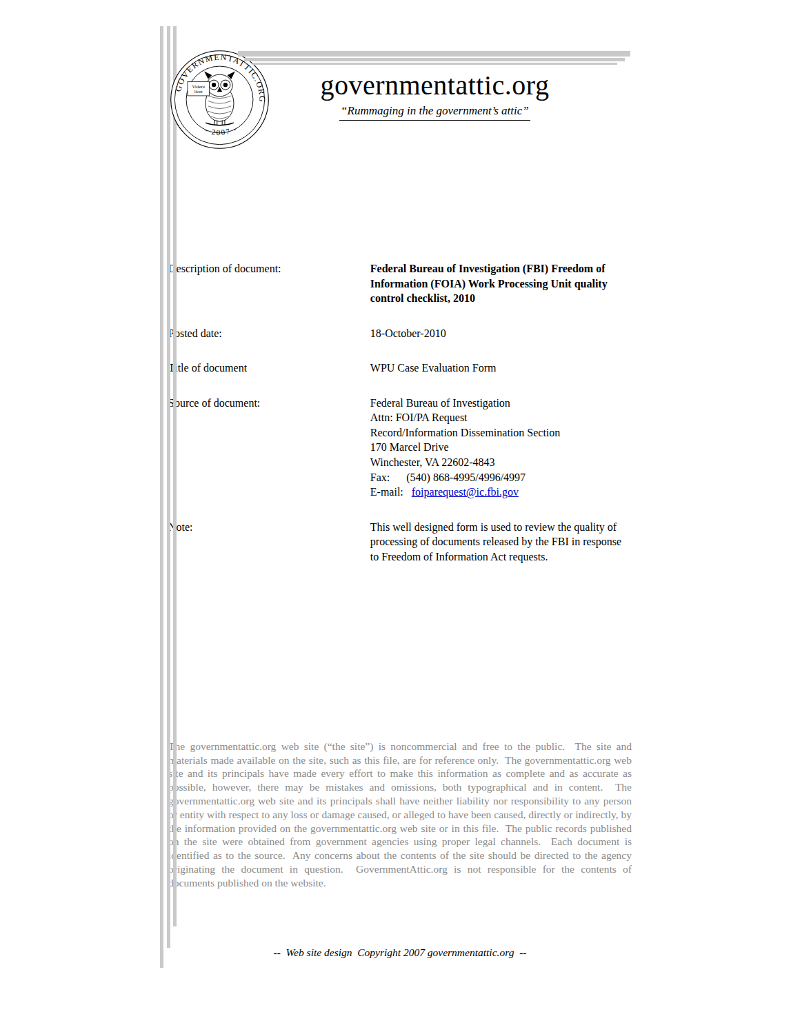GOVERNMENTATTIC.ORG - 2007 - Videre licet
governmentattic.org
“Rummaging in the government’s attic”
| Description of document: | Federal Bureau of Investigation (FBI) Freedom of Information (FOIA) Work Processing Unit quality control checklist, 2010 |
| Posted date: | 18-October-2010 |
| Title of document | WPU Case Evaluation Form |
| Source of document: | Federal Bureau of Investigation Attn: FOI/PA Request Record/Information Dissemination Section 170 Marcel Drive Winchester, VA 22602-4843 Fax: (540) 868-4995/4996/4997 E-mail: foiparequest@ic.fbi.gov |
| Note: | This well designed form is used to review the quality of processing of documents released by the FBI in response to Freedom of Information Act requests. |
The governmentattic.org web site (“the site”) is noncommercial and free to the public. The site and materials made available on the site, such as this file, are for reference only. The governmentattic.org web site and its principals have made every effort to make this information as complete and as accurate as possible, however, there may be mistakes and omissions, both typographical and in content. The governmentattic.org web site and its principals shall have neither liability nor responsibility to any person or entity with respect to any loss or damage caused, or alleged to have been caused, directly or indirectly, by the information provided on the governmentattic.org web site or in this file. The public records published on the site were obtained from government agencies using proper legal channels. Each document is identified as to the source. Any concerns about the contents of the site should be directed to the agency originating the document in question. GovernmentAttic.org is not responsible for the contents of documents published on the website.
-- Web site design Copyright 2007 governmentattic.org --